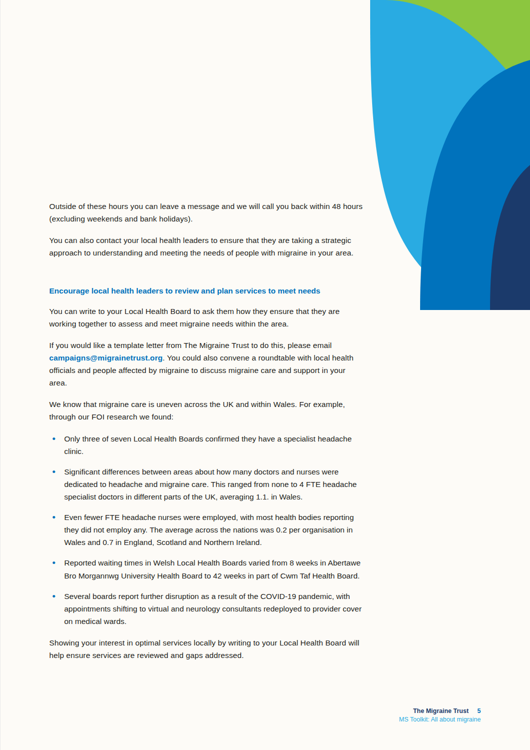Outside of these hours you can leave a message and we will call you back within 48 hours (excluding weekends and bank holidays).
You can also contact your local health leaders to ensure that they are taking a strategic approach to understanding and meeting the needs of people with migraine in your area.
Encourage local health leaders to review and plan services to meet needs
You can write to your Local Health Board to ask them how they ensure that they are working together to assess and meet migraine needs within the area.
If you would like a template letter from The Migraine Trust to do this, please email campaigns@migrainetrust.org. You could also convene a roundtable with local health officials and people affected by migraine to discuss migraine care and support in your area.
We know that migraine care is uneven across the UK and within Wales. For example, through our FOI research we found:
Only three of seven Local Health Boards confirmed they have a specialist headache clinic.
Significant differences between areas about how many doctors and nurses were dedicated to headache and migraine care. This ranged from none to 4 FTE headache specialist doctors in different parts of the UK, averaging 1.1. in Wales.
Even fewer FTE headache nurses were employed, with most health bodies reporting they did not employ any. The average across the nations was 0.2 per organisation in Wales and 0.7 in England, Scotland and Northern Ireland.
Reported waiting times in Welsh Local Health Boards varied from 8 weeks in Abertawe Bro Morgannwg University Health Board to 42 weeks in part of Cwm Taf Health Board.
Several boards report further disruption as a result of the COVID-19 pandemic, with appointments shifting to virtual and neurology consultants redeployed to provider cover on medical wards.
Showing your interest in optimal services locally by writing to your Local Health Board will help ensure services are reviewed and gaps addressed.
The Migraine Trust 5
MS Toolkit: All about migraine